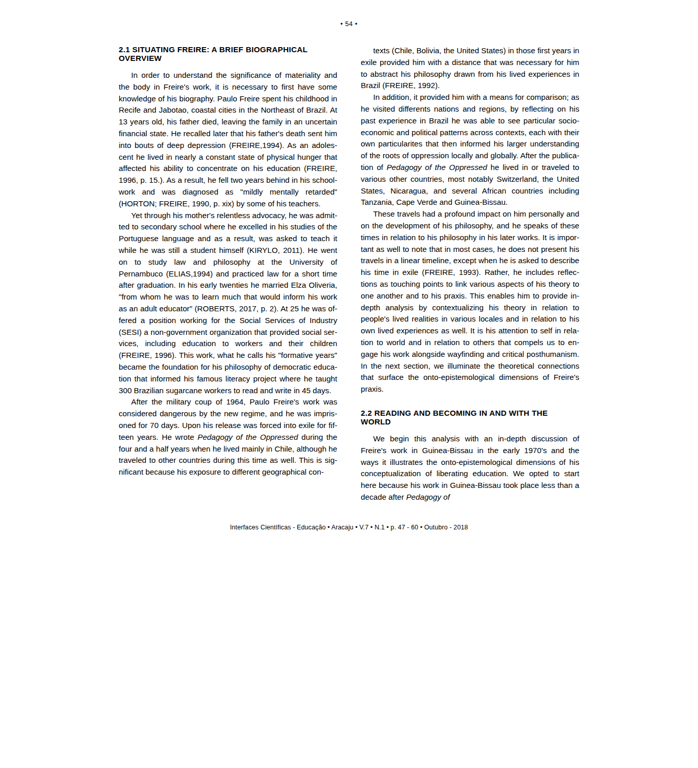• 54 •
2.1 Situating Freire: A Brief Biographical Overview
In order to understand the significance of materiality and the body in Freire's work, it is necessary to first have some knowledge of his biography. Paulo Freire spent his childhood in Recife and Jabotao, coastal cities in the Northeast of Brazil. At 13 years old, his father died, leaving the family in an uncertain financial state. He recalled later that his father's death sent him into bouts of deep depression (FREIRE,1994). As an adolescent he lived in nearly a constant state of physical hunger that affected his ability to concentrate on his education (FREIRE, 1996, p. 15.). As a result, he fell two years behind in his schoolwork and was diagnosed as "mildly mentally retarded" (HORTON; FREIRE, 1990, p. xix) by some of his teachers.
Yet through his mother's relentless advocacy, he was admitted to secondary school where he excelled in his studies of the Portuguese language and as a result, was asked to teach it while he was still a student himself (KIRYLO, 2011). He went on to study law and philosophy at the University of Pernambuco (ELIAS,1994) and practiced law for a short time after graduation. In his early twenties he married Elza Oliveria, "from whom he was to learn much that would inform his work as an adult educator" (ROBERTS, 2017, p. 2). At 25 he was offered a position working for the Social Services of Industry (SESI) a non-government organization that provided social services, including education to workers and their children (FREIRE, 1996). This work, what he calls his "formative years" became the foundation for his philosophy of democratic education that informed his famous literacy project where he taught 300 Brazilian sugarcane workers to read and write in 45 days.
After the military coup of 1964, Paulo Freire's work was considered dangerous by the new regime, and he was imprisoned for 70 days. Upon his release was forced into exile for fifteen years. He wrote Pedagogy of the Oppressed during the four and a half years when he lived mainly in Chile, although he traveled to other countries during this time as well. This is significant because his exposure to different geographical con-
texts (Chile, Bolivia, the United States) in those first years in exile provided him with a distance that was necessary for him to abstract his philosophy drawn from his lived experiences in Brazil (FREIRE, 1992).
In addition, it provided him with a means for comparison; as he visited differents nations and regions, by reflecting on his past experience in Brazil he was able to see particular socio-economic and political patterns across contexts, each with their own particularites that then informed his larger understanding of the roots of oppression locally and globally. After the publication of Pedagogy of the Oppressed he lived in or traveled to various other countries, most notably Switzerland, the United States, Nicaragua, and several African countries including Tanzania, Cape Verde and Guinea-Bissau.
These travels had a profound impact on him personally and on the development of his philosophy, and he speaks of these times in relation to his philosophy in his later works. It is important as well to note that in most cases, he does not present his travels in a linear timeline, except when he is asked to describe his time in exile (FREIRE, 1993). Rather, he includes reflections as touching points to link various aspects of his theory to one another and to his praxis. This enables him to provide in-depth analysis by contextualizing his theory in relation to people's lived realities in various locales and in relation to his own lived experiences as well. It is his attention to self in relation to world and in relation to others that compels us to engage his work alongside wayfinding and critical posthumanism. In the next section, we illuminate the theoretical connections that surface the onto-epistemological dimensions of Freire's praxis.
2.2 Reading and Becoming in and with the World
We begin this analysis with an in-depth discussion of Freire's work in Guinea-Bissau in the early 1970's and the ways it illustrates the onto-epistemological dimensions of his conceptualization of liberating education. We opted to start here because his work in Guinea-Bissau took place less than a decade after Pedagogy of
Interfaces Científicas - Educação • Aracaju • V.7 • N.1 • p. 47 - 60 • Outubro - 2018